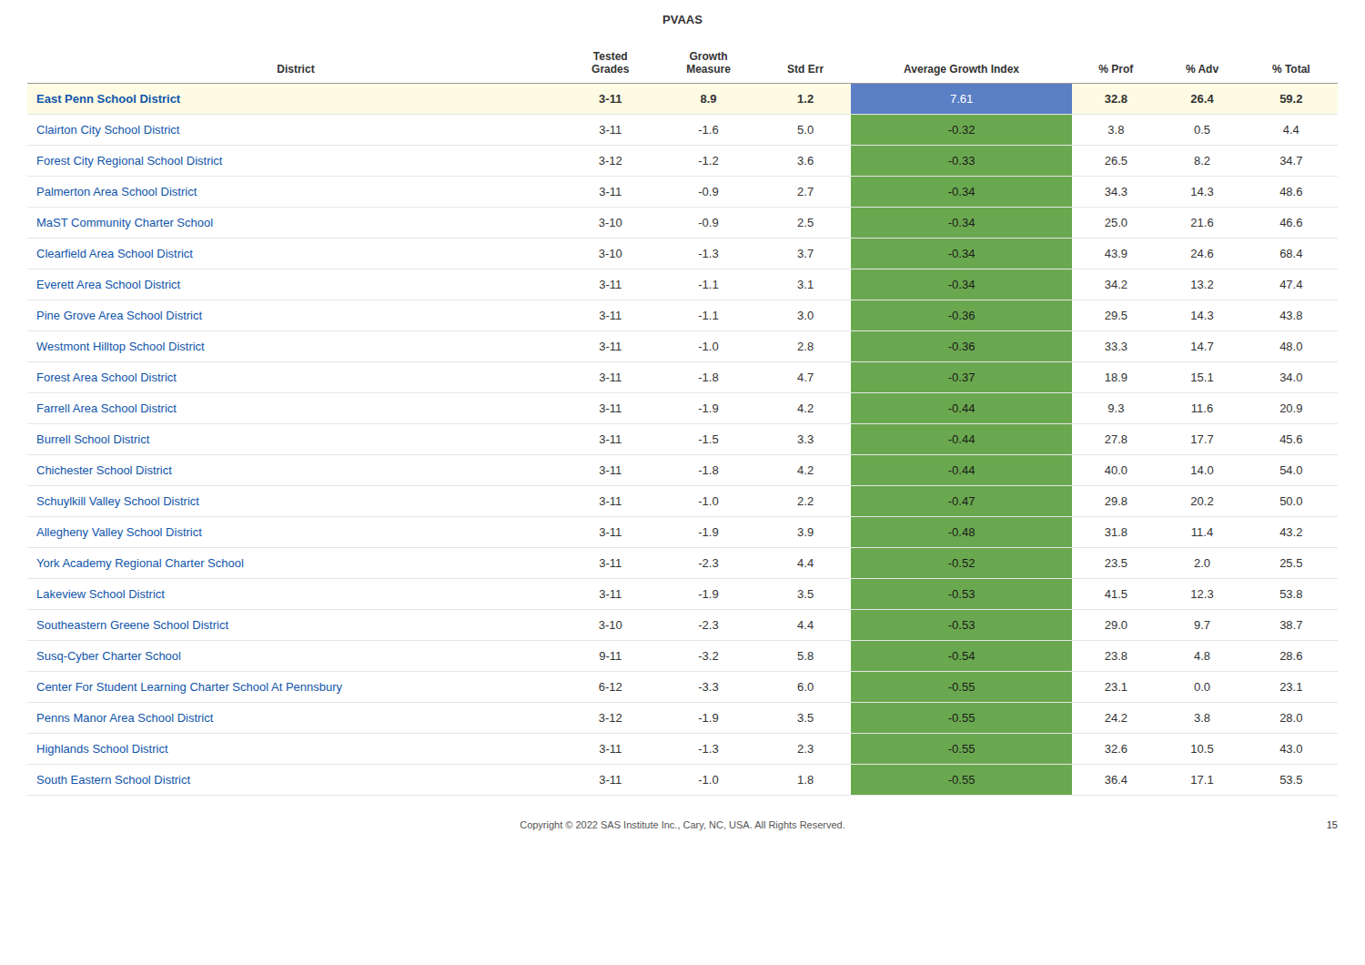PVAAS
| District | Tested Grades | Growth Measure | Std Err | Average Growth Index | % Prof | % Adv | % Total |
| --- | --- | --- | --- | --- | --- | --- | --- |
| East Penn School District | 3-11 | 8.9 | 1.2 | 7.61 | 32.8 | 26.4 | 59.2 |
| Clairton City School District | 3-11 | -1.6 | 5.0 | -0.32 | 3.8 | 0.5 | 4.4 |
| Forest City Regional School District | 3-12 | -1.2 | 3.6 | -0.33 | 26.5 | 8.2 | 34.7 |
| Palmerton Area School District | 3-11 | -0.9 | 2.7 | -0.34 | 34.3 | 14.3 | 48.6 |
| MaST Community Charter School | 3-10 | -0.9 | 2.5 | -0.34 | 25.0 | 21.6 | 46.6 |
| Clearfield Area School District | 3-10 | -1.3 | 3.7 | -0.34 | 43.9 | 24.6 | 68.4 |
| Everett Area School District | 3-11 | -1.1 | 3.1 | -0.34 | 34.2 | 13.2 | 47.4 |
| Pine Grove Area School District | 3-11 | -1.1 | 3.0 | -0.36 | 29.5 | 14.3 | 43.8 |
| Westmont Hilltop School District | 3-11 | -1.0 | 2.8 | -0.36 | 33.3 | 14.7 | 48.0 |
| Forest Area School District | 3-11 | -1.8 | 4.7 | -0.37 | 18.9 | 15.1 | 34.0 |
| Farrell Area School District | 3-11 | -1.9 | 4.2 | -0.44 | 9.3 | 11.6 | 20.9 |
| Burrell School District | 3-11 | -1.5 | 3.3 | -0.44 | 27.8 | 17.7 | 45.6 |
| Chichester School District | 3-11 | -1.8 | 4.2 | -0.44 | 40.0 | 14.0 | 54.0 |
| Schuylkill Valley School District | 3-11 | -1.0 | 2.2 | -0.47 | 29.8 | 20.2 | 50.0 |
| Allegheny Valley School District | 3-11 | -1.9 | 3.9 | -0.48 | 31.8 | 11.4 | 43.2 |
| York Academy Regional Charter School | 3-11 | -2.3 | 4.4 | -0.52 | 23.5 | 2.0 | 25.5 |
| Lakeview School District | 3-11 | -1.9 | 3.5 | -0.53 | 41.5 | 12.3 | 53.8 |
| Southeastern Greene School District | 3-10 | -2.3 | 4.4 | -0.53 | 29.0 | 9.7 | 38.7 |
| Susq-Cyber Charter School | 9-11 | -3.2 | 5.8 | -0.54 | 23.8 | 4.8 | 28.6 |
| Center For Student Learning Charter School At Pennsbury | 6-12 | -3.3 | 6.0 | -0.55 | 23.1 | 0.0 | 23.1 |
| Penns Manor Area School District | 3-12 | -1.9 | 3.5 | -0.55 | 24.2 | 3.8 | 28.0 |
| Highlands School District | 3-11 | -1.3 | 2.3 | -0.55 | 32.6 | 10.5 | 43.0 |
| South Eastern School District | 3-11 | -1.0 | 1.8 | -0.55 | 36.4 | 17.1 | 53.5 |
Copyright © 2022 SAS Institute Inc., Cary, NC, USA. All Rights Reserved. 15